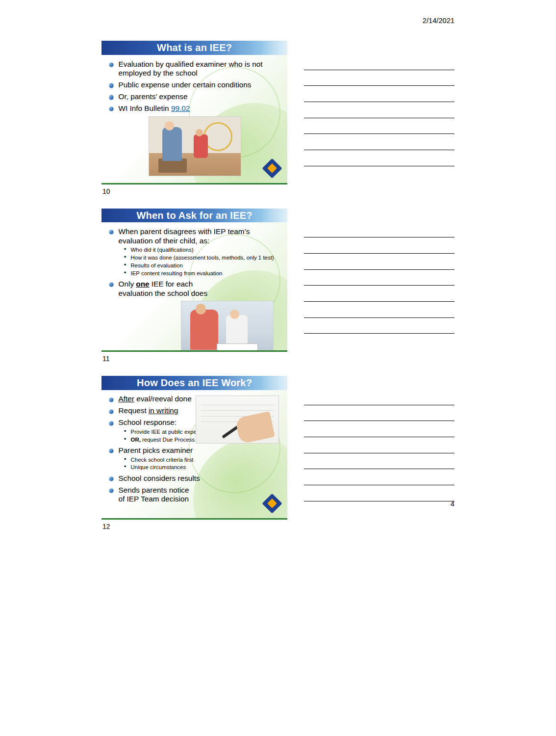2/14/2021
What is an IEE?
Evaluation by qualified examiner who is not employed by the school
Public expense under certain conditions
Or, parents’ expense
WI Info Bulletin 99.02
10
When to Ask for an IEE?
When parent disagrees with IEP team’s evaluation of their child, as:
Who did it (qualifications)
How it was done (assessment tools, methods, only 1 test)
Results of evaluation
IEP content resulting from evaluation
Only one IEE for each
evaluation the school does
11
How Does an IEE Work?
After eval/reeval done
Request in writing
School response:
Provide IEE at public expense
OR, request Due Process Hearing
Parent picks examiner
Check school criteria first
Unique circumstances
School considers results
Sends parents notice
of IEP Team decision
12
4